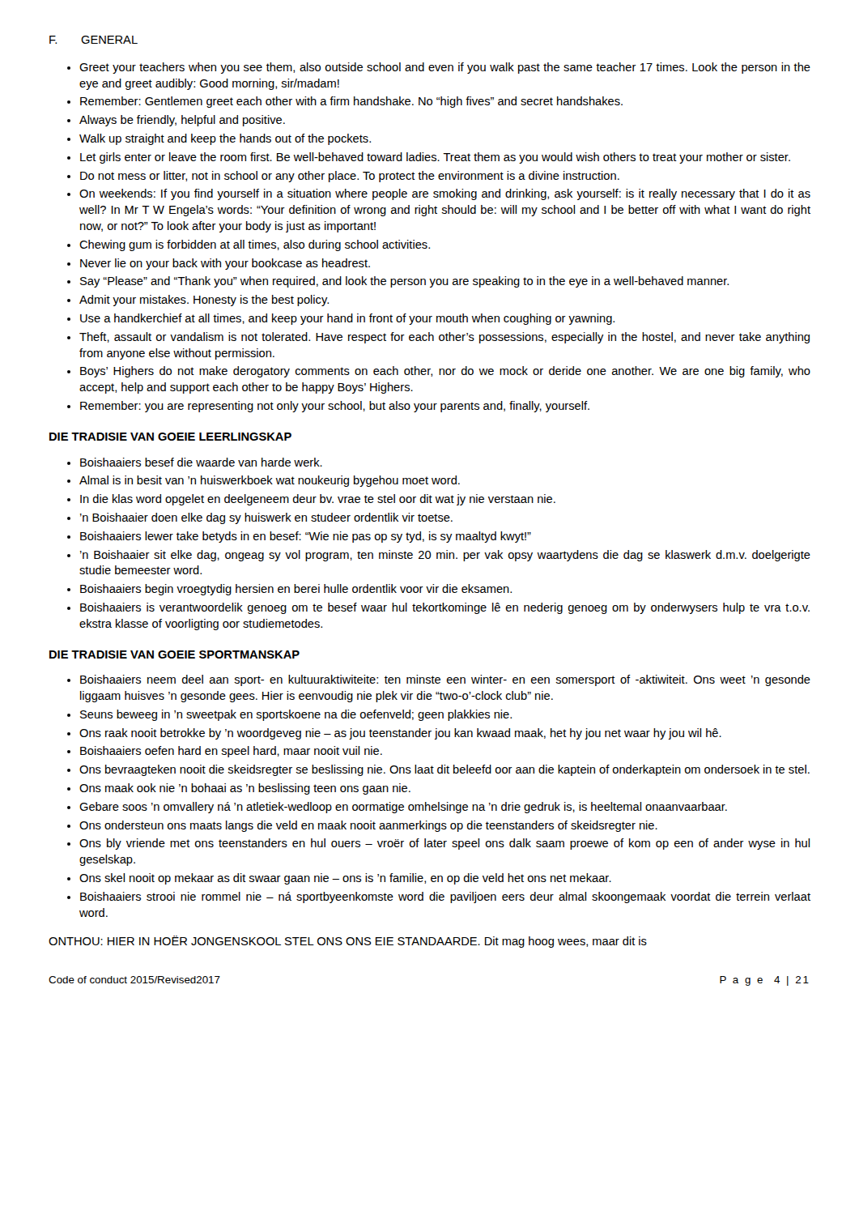F. GENERAL
Greet your teachers when you see them, also outside school and even if you walk past the same teacher 17 times. Look the person in the eye and greet audibly: Good morning, sir/madam!
Remember: Gentlemen greet each other with a firm handshake. No “high fives” and secret handshakes.
Always be friendly, helpful and positive.
Walk up straight and keep the hands out of the pockets.
Let girls enter or leave the room first. Be well-behaved toward ladies. Treat them as you would wish others to treat your mother or sister.
Do not mess or litter, not in school or any other place. To protect the environment is a divine instruction.
On weekends: If you find yourself in a situation where people are smoking and drinking, ask yourself: is it really necessary that I do it as well? In Mr T W Engela’s words: “Your definition of wrong and right should be: will my school and I be better off with what I want do right now, or not?” To look after your body is just as important!
Chewing gum is forbidden at all times, also during school activities.
Never lie on your back with your bookcase as headrest.
Say “Please” and “Thank you” when required, and look the person you are speaking to in the eye in a well-behaved manner.
Admit your mistakes. Honesty is the best policy.
Use a handkerchief at all times, and keep your hand in front of your mouth when coughing or yawning.
Theft, assault or vandalism is not tolerated. Have respect for each other’s possessions, especially in the hostel, and never take anything from anyone else without permission.
Boys’ Highers do not make derogatory comments on each other, nor do we mock or deride one another. We are one big family, who accept, help and support each other to be happy Boys’ Highers.
Remember: you are representing not only your school, but also your parents and, finally, yourself.
DIE TRADISIE VAN GOEIE LEERLINGSKAP
Boishaaiers besef die waarde van harde werk.
Almal is in besit van ’n huiswerkboek wat noukeurig bygehou moet word.
In die klas word opgelet en deelgeneem deur bv. vrae te stel oor dit wat jy nie verstaan nie.
’n Boishaaier doen elke dag sy huiswerk en studeer ordentlik vir toetse.
Boishaaiers lewer take betyds in en besef: “Wie nie pas op sy tyd, is sy maaltyd kwyt!”
’n Boishaaier sit elke dag, ongeag sy vol program, ten minste 20 min. per vak opsy waartydens die dag se klaswerk d.m.v. doelgerigte studie bemeester word.
Boishaaiers begin vroegtydig hersien en berei hulle ordentlik voor vir die eksamen.
Boishaaiers is verantwoordelik genoeg om te besef waar hul tekortkominge lê en nederig genoeg om by onderwysers hulp te vra t.o.v. ekstra klasse of voorligting oor studiemetodes.
DIE TRADISIE VAN GOEIE SPORTMANSKAP
Boishaaiers neem deel aan sport- en kultuuraktiwiteite: ten minste een winter- en een somersport of -aktiwiteit. Ons weet ’n gesonde liggaam huisves ’n gesonde gees. Hier is eenvoudig nie plek vir die “two-o’-clock club” nie.
Seuns beweeg in ’n sweetpak en sportskoene na die oefenveld; geen plakkies nie.
Ons raak nooit betrokke by ’n woordgeveg nie – as jou teenstander jou kan kwaad maak, het hy jou net waar hy jou wil hê.
Boishaaiers oefen hard en speel hard, maar nooit vuil nie.
Ons bevraagteken nooit die skeidsregter se beslissing nie. Ons laat dit beleefd oor aan die kaptein of onderkaptein om ondersoek in te stel.
Ons maak ook nie ’n bohaai as ’n beslissing teen ons gaan nie.
Gebare soos ’n omvallery ná ’n atletiek-wedloop en oormatige omhelsinge na ’n drie gedruk is, is heeltemal onaanvaarbaar.
Ons ondersteun ons maats langs die veld en maak nooit aanmerkings op die teenstanders of skeidsregter nie.
Ons bly vriende met ons teenstanders en hul ouers – vroër of later speel ons dalk saam proewe of kom op een of ander wyse in hul geselskap.
Ons skel nooit op mekaar as dit swaar gaan nie – ons is ’n familie, en op die veld het ons net mekaar.
Boishaaiers strooi nie rommel nie – ná sportbyeenkomste word die paviljoen eers deur almal skoongemaak voordat die terrein verlaat word.
ONTHOU: HIER IN HOËR JONGENSKOOL STEL ONS ONS EIE STANDAARDE. Dit mag hoog wees, maar dit is
Code of conduct 2015/Revised2017 P a g e 4 | 21